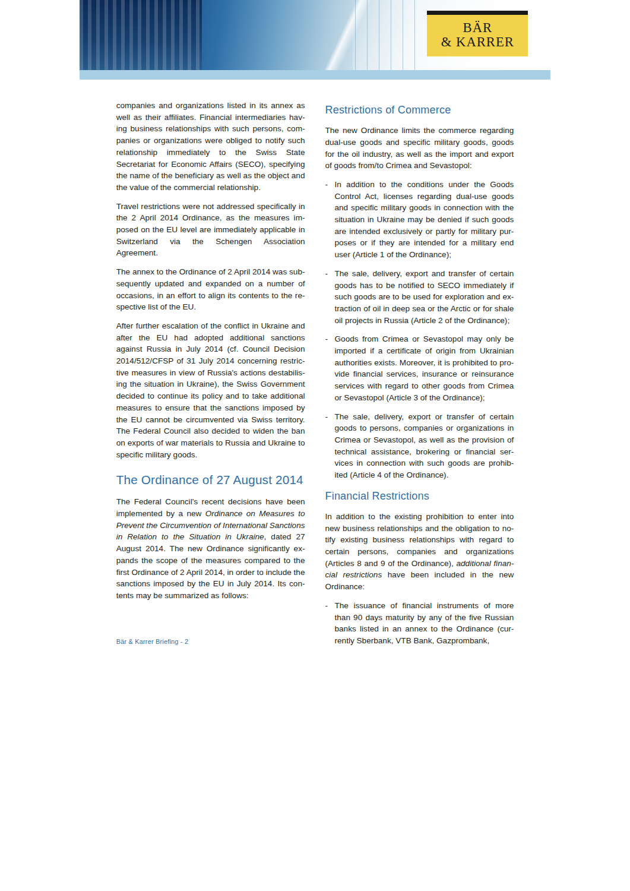BÄR
& KARRER
companies and organizations listed in its annex as well as their affiliates. Financial intermediaries having business relationships with such persons, companies or organizations were obliged to notify such relationship immediately to the Swiss State Secretariat for Economic Affairs (SECO), specifying the name of the beneficiary as well as the object and the value of the commercial relationship.
Travel restrictions were not addressed specifically in the 2 April 2014 Ordinance, as the measures imposed on the EU level are immediately applicable in Switzerland via the Schengen Association Agreement.
The annex to the Ordinance of 2 April 2014 was subsequently updated and expanded on a number of occasions, in an effort to align its contents to the respective list of the EU.
After further escalation of the conflict in Ukraine and after the EU had adopted additional sanctions against Russia in July 2014 (cf. Council Decision 2014/512/CFSP of 31 July 2014 concerning restrictive measures in view of Russia's actions destabilising the situation in Ukraine), the Swiss Government decided to continue its policy and to take additional measures to ensure that the sanctions imposed by the EU cannot be circumvented via Swiss territory. The Federal Council also decided to widen the ban on exports of war materials to Russia and Ukraine to specific military goods.
The Ordinance of 27 August 2014
The Federal Council's recent decisions have been implemented by a new Ordinance on Measures to Prevent the Circumvention of International Sanctions in Relation to the Situation in Ukraine, dated 27 August 2014. The new Ordinance significantly expands the scope of the measures compared to the first Ordinance of 2 April 2014, in order to include the sanctions imposed by the EU in July 2014. Its contents may be summarized as follows:
Restrictions of Commerce
The new Ordinance limits the commerce regarding dual-use goods and specific military goods, goods for the oil industry, as well as the import and export of goods from/to Crimea and Sevastopol:
In addition to the conditions under the Goods Control Act, licenses regarding dual-use goods and specific military goods in connection with the situation in Ukraine may be denied if such goods are intended exclusively or partly for military purposes or if they are intended for a military end user (Article 1 of the Ordinance);
The sale, delivery, export and transfer of certain goods has to be notified to SECO immediately if such goods are to be used for exploration and extraction of oil in deep sea or the Arctic or for shale oil projects in Russia (Article 2 of the Ordinance);
Goods from Crimea or Sevastopol may only be imported if a certificate of origin from Ukrainian authorities exists. Moreover, it is prohibited to provide financial services, insurance or reinsurance services with regard to other goods from Crimea or Sevastopol (Article 3 of the Ordinance);
The sale, delivery, export or transfer of certain goods to persons, companies or organizations in Crimea or Sevastopol, as well as the provision of technical assistance, brokering or financial services in connection with such goods are prohibited (Article 4 of the Ordinance).
Financial Restrictions
In addition to the existing prohibition to enter into new business relationships and the obligation to notify existing business relationships with regard to certain persons, companies and organizations (Articles 8 and 9 of the Ordinance), additional financial restrictions have been included in the new Ordinance:
The issuance of financial instruments of more than 90 days maturity by any of the five Russian banks listed in an annex to the Ordinance (currently Sberbank, VTB Bank, Gazprombank,
Bär & Karrer Briefing - 2